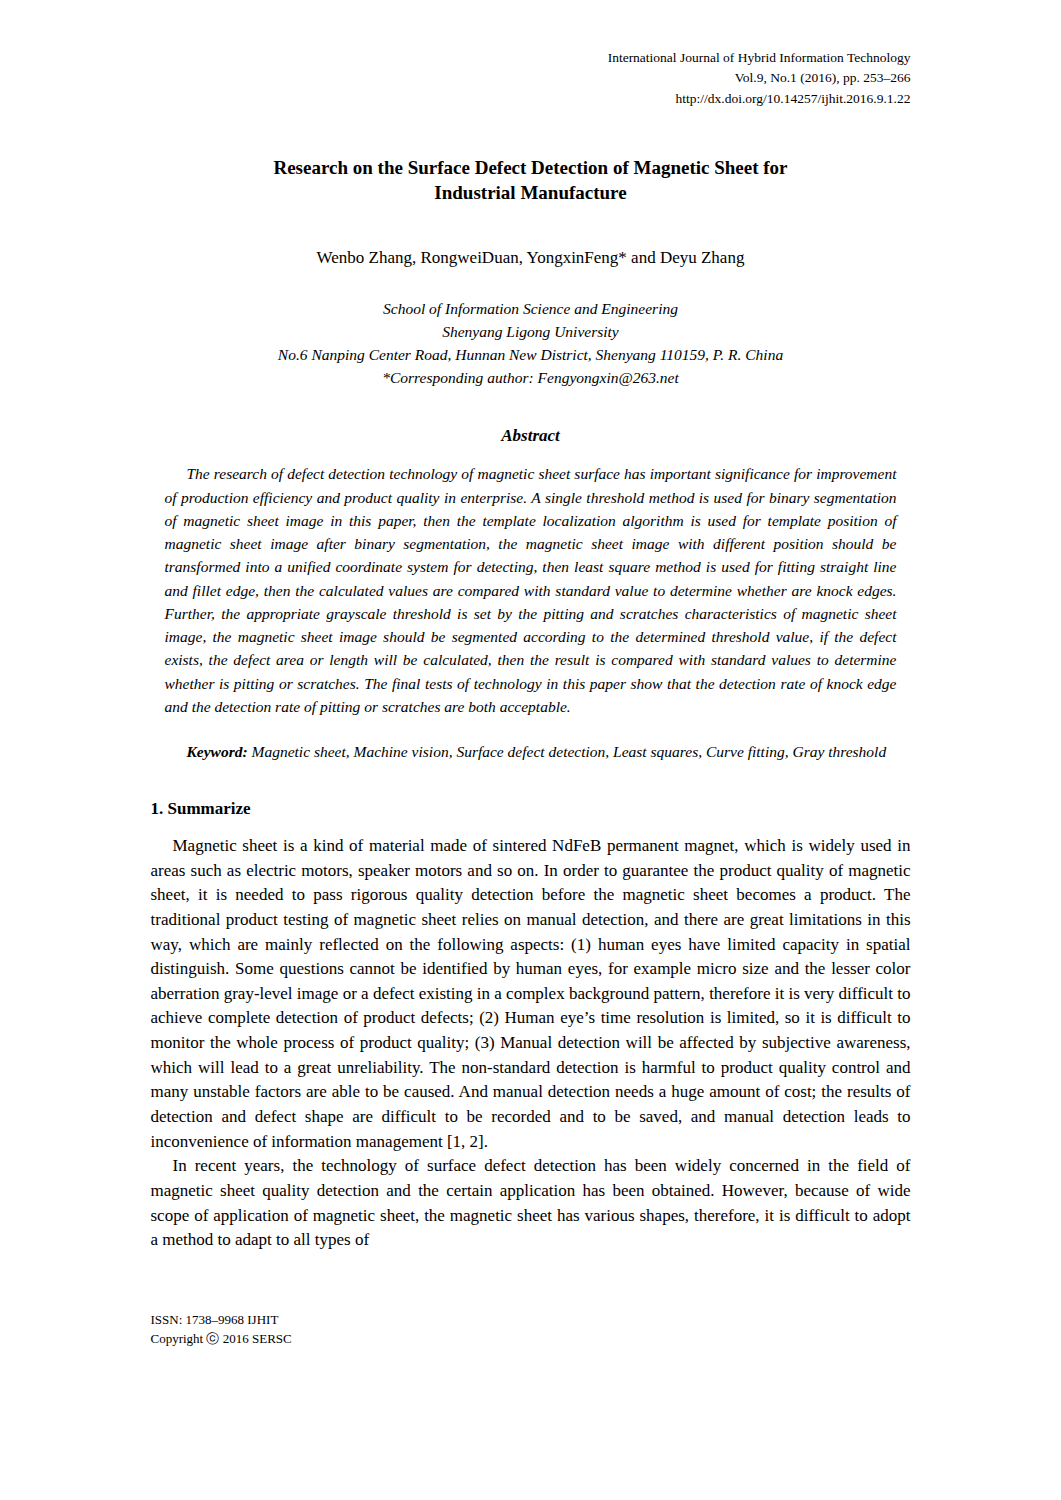International Journal of Hybrid Information Technology
Vol.9, No.1 (2016), pp. 253–266
http://dx.doi.org/10.14257/ijhit.2016.9.1.22
Research on the Surface Defect Detection of Magnetic Sheet for
Industrial Manufacture
Wenbo Zhang, RongweiDuan, YongxinFeng* and Deyu Zhang
School of Information Science and Engineering
Shenyang Ligong University
No.6 Nanping Center Road, Hunnan New District, Shenyang 110159, P. R. China
*Corresponding author: Fengyongxin@263.net
Abstract
The research of defect detection technology of magnetic sheet surface has important significance for improvement of production efficiency and product quality in enterprise. A single threshold method is used for binary segmentation of magnetic sheet image in this paper, then the template localization algorithm is used for template position of magnetic sheet image after binary segmentation, the magnetic sheet image with different position should be transformed into a unified coordinate system for detecting, then least square method is used for fitting straight line and fillet edge, then the calculated values are compared with standard value to determine whether are knock edges. Further, the appropriate grayscale threshold is set by the pitting and scratches characteristics of magnetic sheet image, the magnetic sheet image should be segmented according to the determined threshold value, if the defect exists, the defect area or length will be calculated, then the result is compared with standard values to determine whether is pitting or scratches. The final tests of technology in this paper show that the detection rate of knock edge and the detection rate of pitting or scratches are both acceptable.
Keyword: Magnetic sheet, Machine vision, Surface defect detection, Least squares, Curve fitting, Gray threshold
1. Summarize
Magnetic sheet is a kind of material made of sintered NdFeB permanent magnet, which is widely used in areas such as electric motors, speaker motors and so on. In order to guarantee the product quality of magnetic sheet, it is needed to pass rigorous quality detection before the magnetic sheet becomes a product. The traditional product testing of magnetic sheet relies on manual detection, and there are great limitations in this way, which are mainly reflected on the following aspects: (1) human eyes have limited capacity in spatial distinguish. Some questions cannot be identified by human eyes, for example micro size and the lesser color aberration gray-level image or a defect existing in a complex background pattern, therefore it is very difficult to achieve complete detection of product defects; (2) Human eye’s time resolution is limited, so it is difficult to monitor the whole process of product quality; (3) Manual detection will be affected by subjective awareness, which will lead to a great unreliability. The non-standard detection is harmful to product quality control and many unstable factors are able to be caused. And manual detection needs a huge amount of cost; the results of detection and defect shape are difficult to be recorded and to be saved, and manual detection leads to inconvenience of information management [1, 2].
In recent years, the technology of surface defect detection has been widely concerned in the field of magnetic sheet quality detection and the certain application has been obtained. However, because of wide scope of application of magnetic sheet, the magnetic sheet has various shapes, therefore, it is difficult to adopt a method to adapt to all types of
ISSN: 1738–9968 IJHIT
Copyright ⓒ 2016 SERSC